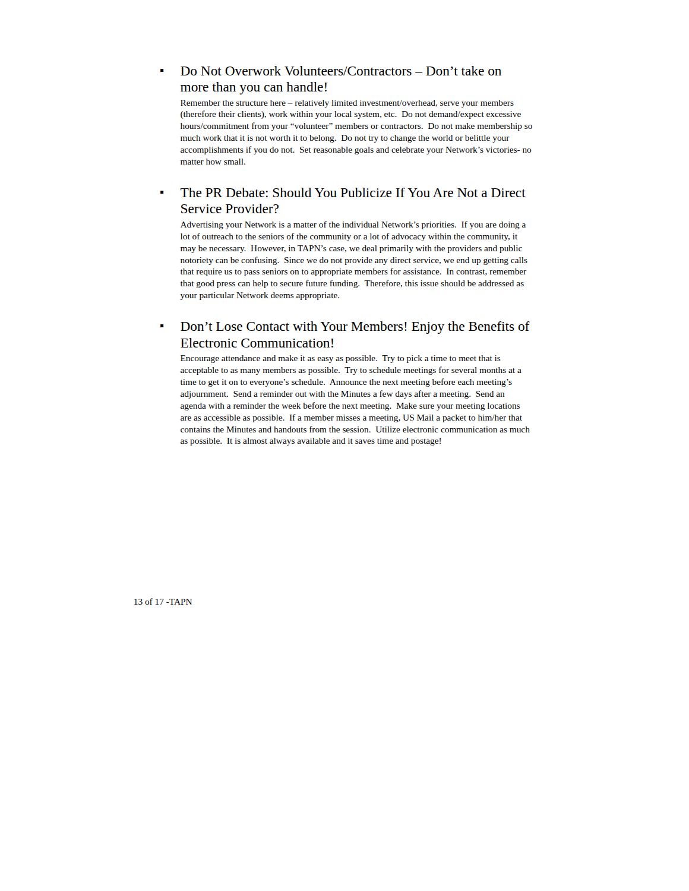Do Not Overwork Volunteers/Contractors – Don’t take on more than you can handle!
Remember the structure here – relatively limited investment/overhead, serve your members (therefore their clients), work within your local system, etc. Do not demand/expect excessive hours/commitment from your “volunteer” members or contractors. Do not make membership so much work that it is not worth it to belong. Do not try to change the world or belittle your accomplishments if you do not. Set reasonable goals and celebrate your Network’s victories- no matter how small.
The PR Debate: Should You Publicize If You Are Not a Direct Service Provider?
Advertising your Network is a matter of the individual Network’s priorities. If you are doing a lot of outreach to the seniors of the community or a lot of advocacy within the community, it may be necessary. However, in TAPN’s case, we deal primarily with the providers and public notoriety can be confusing. Since we do not provide any direct service, we end up getting calls that require us to pass seniors on to appropriate members for assistance. In contrast, remember that good press can help to secure future funding. Therefore, this issue should be addressed as your particular Network deems appropriate.
Don’t Lose Contact with Your Members! Enjoy the Benefits of Electronic Communication!
Encourage attendance and make it as easy as possible. Try to pick a time to meet that is acceptable to as many members as possible. Try to schedule meetings for several months at a time to get it on to everyone’s schedule. Announce the next meeting before each meeting’s adjournment. Send a reminder out with the Minutes a few days after a meeting. Send an agenda with a reminder the week before the next meeting. Make sure your meeting locations are as accessible as possible. If a member misses a meeting, US Mail a packet to him/her that contains the Minutes and handouts from the session. Utilize electronic communication as much as possible. It is almost always available and it saves time and postage!
13 of 17 -TAPN